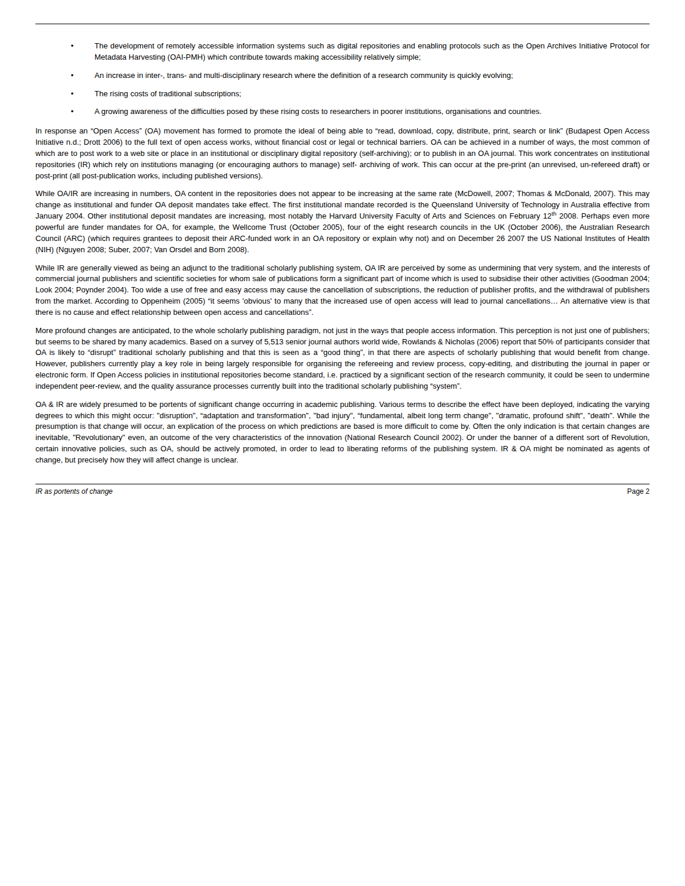The development of remotely accessible information systems such as digital repositories and enabling protocols such as the Open Archives Initiative Protocol for Metadata Harvesting (OAI-PMH) which contribute towards making accessibility relatively simple;
An increase in inter-, trans- and multi-disciplinary research where the definition of a research community is quickly evolving;
The rising costs of traditional subscriptions;
A growing awareness of the difficulties posed by these rising costs to researchers in poorer institutions, organisations and countries.
In response an “Open Access” (OA) movement has formed to promote the ideal of being able to “read, download, copy, distribute, print, search or link” (Budapest Open Access Initiative n.d.; Drott 2006) to the full text of open access works, without financial cost or legal or technical barriers. OA can be achieved in a number of ways, the most common of which are to post work to a web site or place in an institutional or disciplinary digital repository (self-archiving); or to publish in an OA journal. This work concentrates on institutional repositories (IR) which rely on institutions managing (or encouraging authors to manage) self- archiving of work. This can occur at the pre-print (an unrevised, un-refereed draft) or post-print (all post-publication works, including published versions).
While OA/IR are increasing in numbers, OA content in the repositories does not appear to be increasing at the same rate (McDowell, 2007; Thomas & McDonald, 2007). This may change as institutional and funder OA deposit mandates take effect. The first institutional mandate recorded is the Queensland University of Technology in Australia effective from January 2004. Other institutional deposit mandates are increasing, most notably the Harvard University Faculty of Arts and Sciences on February 12th 2008. Perhaps even more powerful are funder mandates for OA, for example, the Wellcome Trust (October 2005), four of the eight research councils in the UK (October 2006), the Australian Research Council (ARC) (which requires grantees to deposit their ARC-funded work in an OA repository or explain why not) and on December 26 2007 the US National Institutes of Health (NIH) (Nguyen 2008; Suber, 2007; Van Orsdel and Born 2008).
While IR are generally viewed as being an adjunct to the traditional scholarly publishing system, OA IR are perceived by some as undermining that very system, and the interests of commercial journal publishers and scientific societies for whom sale of publications form a significant part of income which is used to subsidise their other activities (Goodman 2004; Look 2004; Poynder 2004). Too wide a use of free and easy access may cause the cancellation of subscriptions, the reduction of publisher profits, and the withdrawal of publishers from the market. According to Oppenheim (2005) “it seems 'obvious' to many that the increased use of open access will lead to journal cancellations… An alternative view is that there is no cause and effect relationship between open access and cancellations”.
More profound changes are anticipated, to the whole scholarly publishing paradigm, not just in the ways that people access information. This perception is not just one of publishers; but seems to be shared by many academics. Based on a survey of 5,513 senior journal authors world wide, Rowlands & Nicholas (2006) report that 50% of participants consider that OA is likely to “disrupt” traditional scholarly publishing and that this is seen as a “good thing”, in that there are aspects of scholarly publishing that would benefit from change. However, publishers currently play a key role in being largely responsible for organising the refereeing and review process, copy-editing, and distributing the journal in paper or electronic form. If Open Access policies in institutional repositories become standard, i.e. practiced by a significant section of the research community, it could be seen to undermine independent peer-review, and the quality assurance processes currently built into the traditional scholarly publishing “system”.
OA & IR are widely presumed to be portents of significant change occurring in academic publishing. Various terms to describe the effect have been deployed, indicating the varying degrees to which this might occur: "disruption", “adaptation and transformation", "bad injury", “fundamental, albeit long term change", "dramatic, profound shift", "death". While the presumption is that change will occur, an explication of the process on which predictions are based is more difficult to come by. Often the only indication is that certain changes are inevitable, "Revolutionary" even, an outcome of the very characteristics of the innovation (National Research Council 2002). Or under the banner of a different sort of Revolution, certain innovative policies, such as OA, should be actively promoted, in order to lead to liberating reforms of the publishing system. IR & OA might be nominated as agents of change, but precisely how they will affect change is unclear.
IR as portents of change Page 2